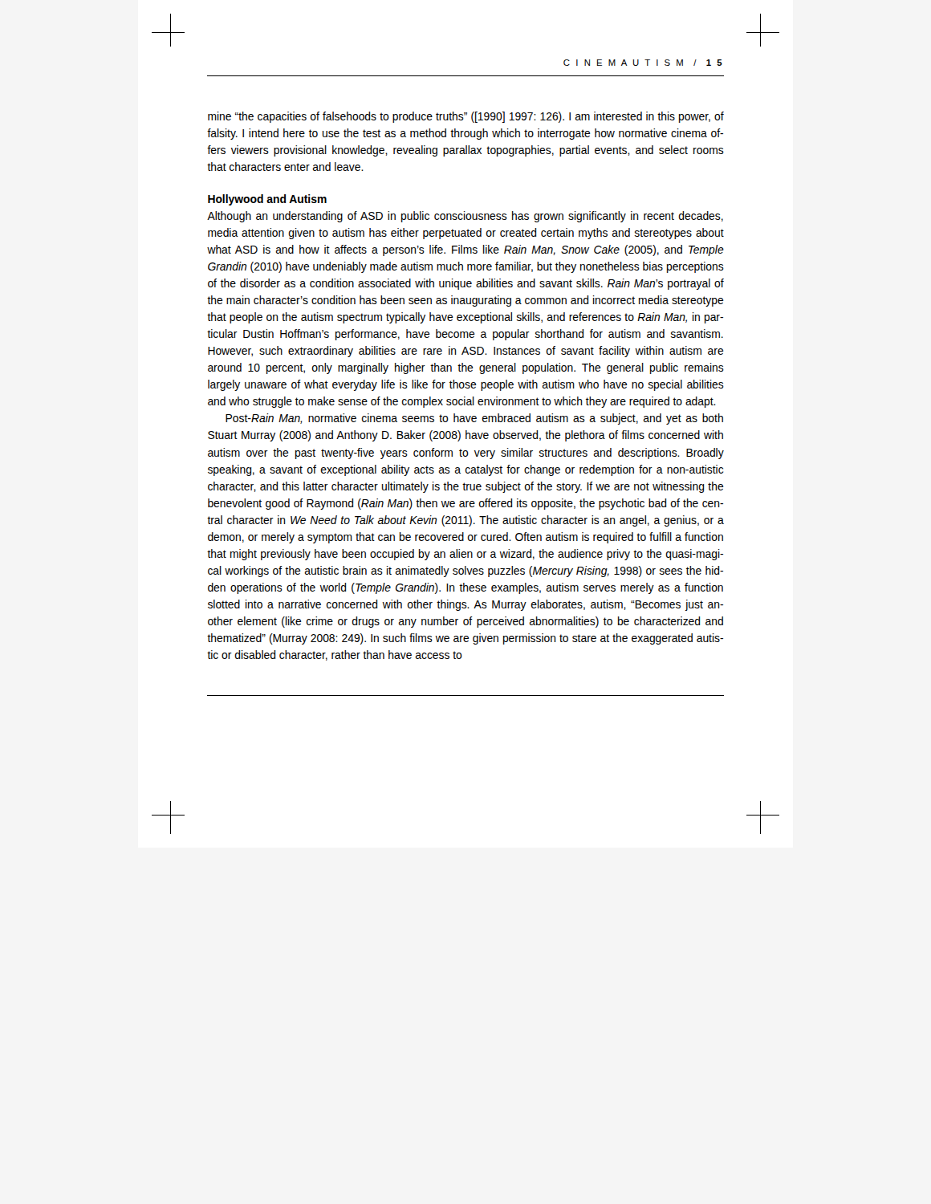C I N E M A U T I S M / 1 5
mine “the capacities of falsehoods to produce truths” ([1990] 1997: 126). I am interested in this power, of falsity. I intend here to use the test as a method through which to interrogate how normative cinema offers viewers provisional knowledge, revealing parallax topographies, partial events, and select rooms that characters enter and leave.
Hollywood and Autism
Although an understanding of ASD in public consciousness has grown significantly in recent decades, media attention given to autism has either perpetuated or created certain myths and stereotypes about what ASD is and how it affects a person’s life. Films like Rain Man, Snow Cake (2005), and Temple Grandin (2010) have undeniably made autism much more familiar, but they nonetheless bias perceptions of the disorder as a condition associated with unique abilities and savant skills. Rain Man’s portrayal of the main character’s condition has been seen as inaugurating a common and incorrect media stereotype that people on the autism spectrum typically have exceptional skills, and references to Rain Man, in particular Dustin Hoffman’s performance, have become a popular shorthand for autism and savantism. However, such extraordinary abilities are rare in ASD. Instances of savant facility within autism are around 10 percent, only marginally higher than the general population. The general public remains largely unaware of what everyday life is like for those people with autism who have no special abilities and who struggle to make sense of the complex social environment to which they are required to adapt.
Post-Rain Man, normative cinema seems to have embraced autism as a subject, and yet as both Stuart Murray (2008) and Anthony D. Baker (2008) have observed, the plethora of films concerned with autism over the past twenty-five years conform to very similar structures and descriptions. Broadly speaking, a savant of exceptional ability acts as a catalyst for change or redemption for a non-autistic character, and this latter character ultimately is the true subject of the story. If we are not witnessing the benevolent good of Raymond (Rain Man) then we are offered its opposite, the psychotic bad of the central character in We Need to Talk about Kevin (2011). The autistic character is an angel, a genius, or a demon, or merely a symptom that can be recovered or cured. Often autism is required to fulfill a function that might previously have been occupied by an alien or a wizard, the audience privy to the quasi-magical workings of the autistic brain as it animatedly solves puzzles (Mercury Rising, 1998) or sees the hidden operations of the world (Temple Grandin). In these examples, autism serves merely as a function slotted into a narrative concerned with other things. As Murray elaborates, autism, “Becomes just another element (like crime or drugs or any number of perceived abnormalities) to be characterized and thematized” (Murray 2008: 249). In such films we are given permission to stare at the exaggerated autistic or disabled character, rather than have access to